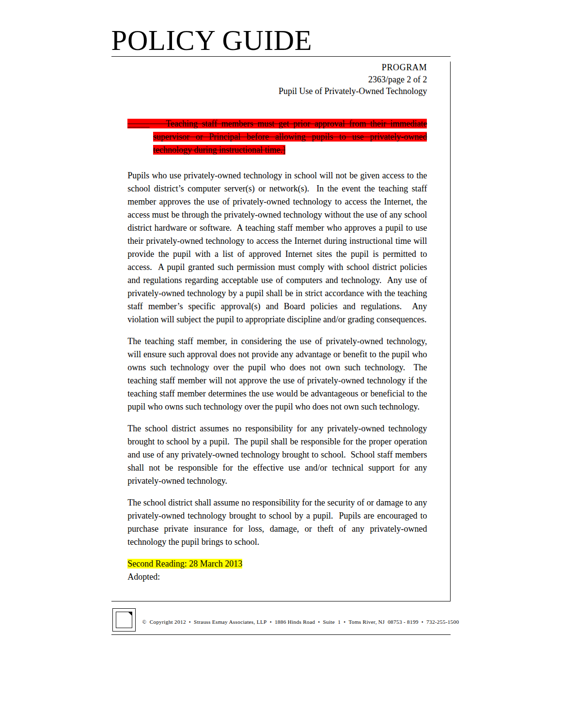POLICY GUIDE
PROGRAM
2363/page 2 of 2
Pupil Use of Privately-Owned Technology
_____ Teaching staff members must get prior approval from their immediate supervisor or Principal before allowing pupils to use privately-owned technology during instructional time.]
Pupils who use privately-owned technology in school will not be given access to the school district’s computer server(s) or network(s). In the event the teaching staff member approves the use of privately-owned technology to access the Internet, the access must be through the privately-owned technology without the use of any school district hardware or software. A teaching staff member who approves a pupil to use their privately-owned technology to access the Internet during instructional time will provide the pupil with a list of approved Internet sites the pupil is permitted to access. A pupil granted such permission must comply with school district policies and regulations regarding acceptable use of computers and technology. Any use of privately-owned technology by a pupil shall be in strict accordance with the teaching staff member’s specific approval(s) and Board policies and regulations. Any violation will subject the pupil to appropriate discipline and/or grading consequences.
The teaching staff member, in considering the use of privately-owned technology, will ensure such approval does not provide any advantage or benefit to the pupil who owns such technology over the pupil who does not own such technology. The teaching staff member will not approve the use of privately-owned technology if the teaching staff member determines the use would be advantageous or beneficial to the pupil who owns such technology over the pupil who does not own such technology.
The school district assumes no responsibility for any privately-owned technology brought to school by a pupil. The pupil shall be responsible for the proper operation and use of any privately-owned technology brought to school. School staff members shall not be responsible for the effective use and/or technical support for any privately-owned technology.
The school district shall assume no responsibility for the security of or damage to any privately-owned technology brought to school by a pupil. Pupils are encouraged to purchase private insurance for loss, damage, or theft of any privately-owned technology the pupil brings to school.
Second Reading: 28 March 2013
Adopted:
© Copyright 2012•Strauss Esmay Associates, LLP•1886 Hinds Road•Suite 1•Toms River, NJ 08753 - 8199•732-255-1500